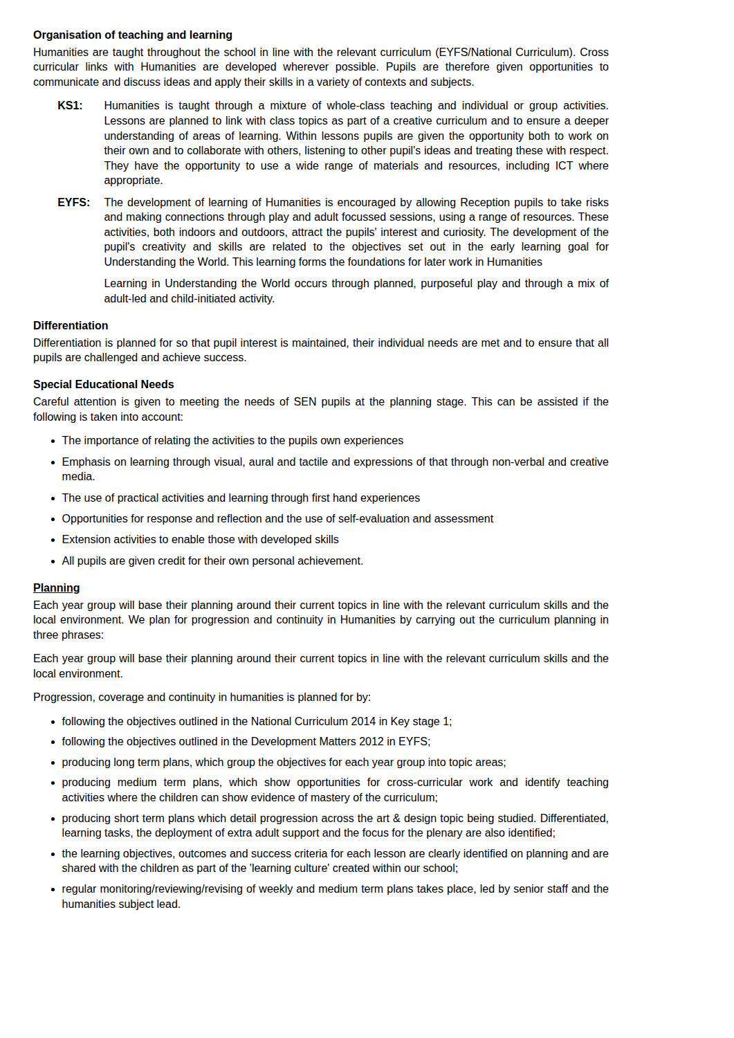Organisation of teaching and learning
Humanities are taught throughout the school in line with the relevant curriculum (EYFS/National Curriculum). Cross curricular links with Humanities are developed wherever possible. Pupils are therefore given opportunities to communicate and discuss ideas and apply their skills in a variety of contexts and subjects.
KS1: Humanities is taught through a mixture of whole-class teaching and individual or group activities. Lessons are planned to link with class topics as part of a creative curriculum and to ensure a deeper understanding of areas of learning. Within lessons pupils are given the opportunity both to work on their own and to collaborate with others, listening to other pupil's ideas and treating these with respect. They have the opportunity to use a wide range of materials and resources, including ICT where appropriate.
EYFS: The development of learning of Humanities is encouraged by allowing Reception pupils to take risks and making connections through play and adult focussed sessions, using a range of resources. These activities, both indoors and outdoors, attract the pupils' interest and curiosity. The development of the pupil's creativity and skills are related to the objectives set out in the early learning goal for Understanding the World. This learning forms the foundations for later work in Humanities
Learning in Understanding the World occurs through planned, purposeful play and through a mix of adult-led and child-initiated activity.
Differentiation
Differentiation is planned for so that pupil interest is maintained, their individual needs are met and to ensure that all pupils are challenged and achieve success.
Special Educational Needs
Careful attention is given to meeting the needs of SEN pupils at the planning stage. This can be assisted if the following is taken into account:
The importance of relating the activities to the pupils own experiences
Emphasis on learning through visual, aural and tactile and expressions of that through non-verbal and creative media.
The use of practical activities and learning through first hand experiences
Opportunities for response and reflection and the use of self-evaluation and assessment
Extension activities to enable those with developed skills
All pupils are given credit for their own personal achievement.
Planning
Each year group will base their planning around their current topics in line with the relevant curriculum skills and the local environment. We plan for progression and continuity in Humanities by carrying out the curriculum planning in three phrases:
Each year group will base their planning around their current topics in line with the relevant curriculum skills and the local environment.
Progression, coverage and continuity in humanities is planned for by:
following the objectives outlined in the National Curriculum 2014 in Key stage 1;
following the objectives outlined in the Development Matters 2012 in EYFS;
producing long term plans, which group the objectives for each year group into topic areas;
producing medium term plans, which show opportunities for cross-curricular work and identify teaching activities where the children can show evidence of mastery of the curriculum;
producing short term plans which detail progression across the art & design topic being studied. Differentiated, learning tasks, the deployment of extra adult support and the focus for the plenary are also identified;
the learning objectives, outcomes and success criteria for each lesson are clearly identified on planning and are shared with the children as part of the 'learning culture' created within our school;
regular monitoring/reviewing/revising of weekly and medium term plans takes place, led by senior staff and the humanities subject lead.